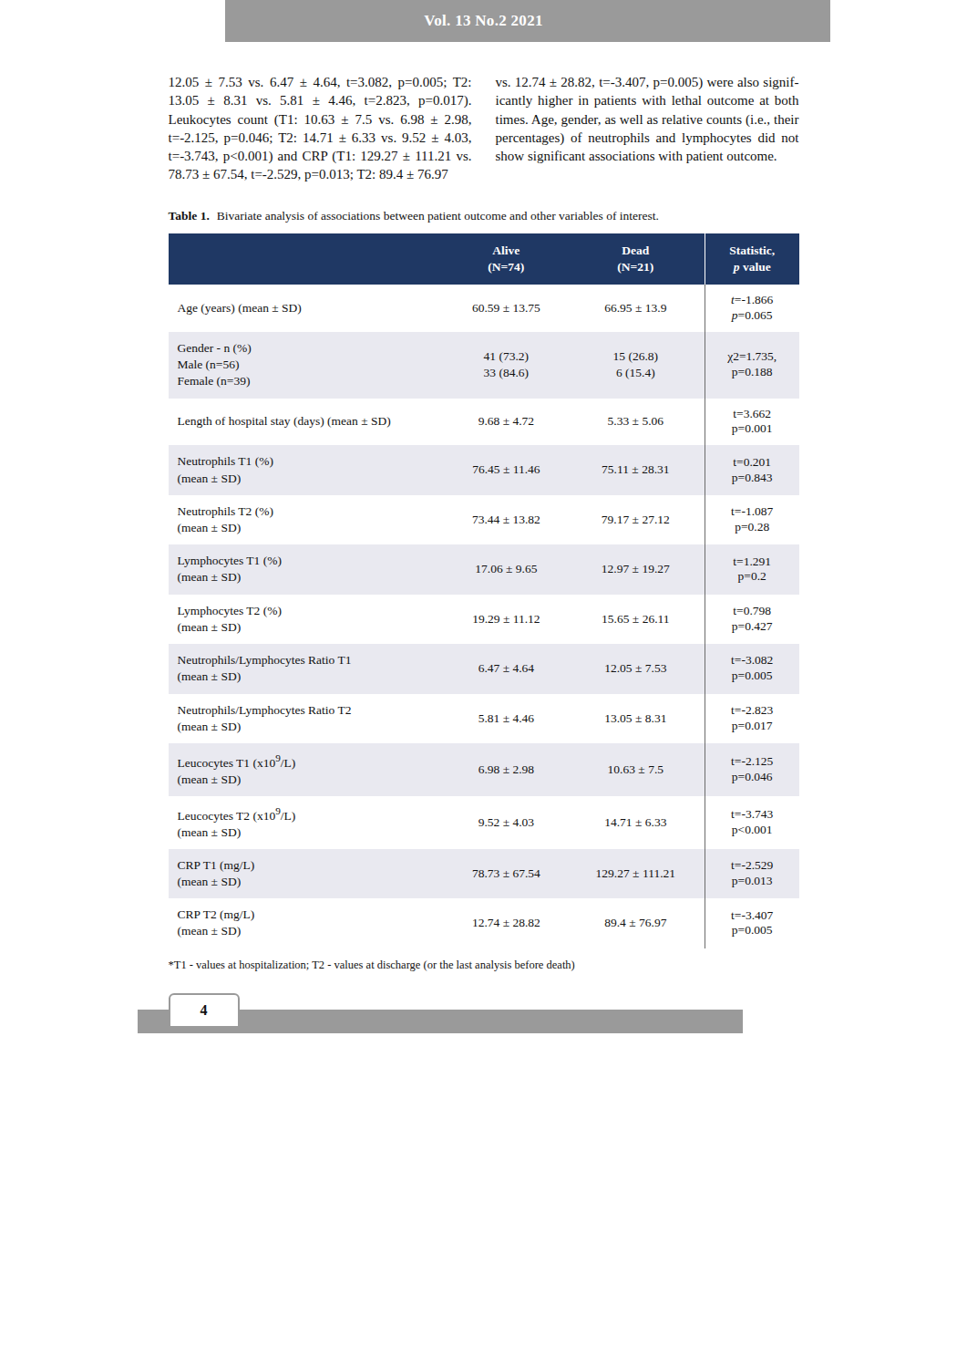Vol. 13 No.2 2021
12.05 ± 7.53 vs. 6.47 ± 4.64, t=3.082, p=0.005; T2: 13.05 ± 8.31 vs. 5.81 ± 4.46, t=2.823, p=0.017). Leukocytes count (T1: 10.63 ± 7.5 vs. 6.98 ± 2.98, t=-2.125, p=0.046; T2: 14.71 ± 6.33 vs. 9.52 ± 4.03, t=-3.743, p<0.001) and CRP (T1: 129.27 ± 111.21 vs. 78.73 ± 67.54, t=-2.529, p=0.013; T2: 89.4 ± 76.97
vs. 12.74 ± 28.82, t=-3.407, p=0.005) were also significantly higher in patients with lethal outcome at both times. Age, gender, as well as relative counts (i.e., their percentages) of neutrophils and lymphocytes did not show significant associations with patient outcome.
Table 1. Bivariate analysis of associations between patient outcome and other variables of interest.
| | Alive (N=74) | Dead (N=21) | Statistic, p value |
| --- | --- | --- | --- |
| Age (years) (mean ± SD) | 60.59 ± 13.75 | 66.95 ± 13.9 | t =-1.866 p =0.065 |
| Gender - n (%) Male (n=56) Female (n=39) | 41 (73.2) 33 (84.6) | 15 (26.8) 6 (15.4) | χ2=1.735, p=0.188 |
| Length of hospital stay (days) (mean ± SD) | 9.68 ± 4.72 | 5.33 ± 5.06 | t=3.662 p=0.001 |
| Neutrophils T1 (%) (mean ± SD) | 76.45 ± 11.46 | 75.11 ± 28.31 | t=0.201 p=0.843 |
| Neutrophils T2 (%) (mean ± SD) | 73.44 ± 13.82 | 79.17 ± 27.12 | t=-1.087 p=0.28 |
| Lymphocytes T1 (%) (mean ± SD) | 17.06 ± 9.65 | 12.97 ± 19.27 | t=1.291 p=0.2 |
| Lymphocytes T2 (%) (mean ± SD) | 19.29 ± 11.12 | 15.65 ± 26.11 | t=0.798 p=0.427 |
| Neutrophils/Lymphocytes Ratio T1 (mean ± SD) | 6.47 ± 4.64 | 12.05 ± 7.53 | t=-3.082 p=0.005 |
| Neutrophils/Lymphocytes Ratio T2 (mean ± SD) | 5.81 ± 4.46 | 13.05 ± 8.31 | t=-2.823 p=0.017 |
| Leucocytes T1 (x10 9 /L) (mean ± SD) | 6.98 ± 2.98 | 10.63 ± 7.5 | t=-2.125 p=0.046 |
| Leucocytes T2 (x10 9 /L) (mean ± SD) | 9.52 ± 4.03 | 14.71 ± 6.33 | t=-3.743 p<0.001 |
| CRP T1 (mg/L) (mean ± SD) | 78.73 ± 67.54 | 129.27 ± 111.21 | t=-2.529 p=0.013 |
| CRP T2 (mg/L) (mean ± SD) | 12.74 ± 28.82 | 89.4 ± 76.97 | t=-3.407 p=0.005 |
*T1 - values at hospitalization; T2 - values at discharge (or the last analysis before death)
4